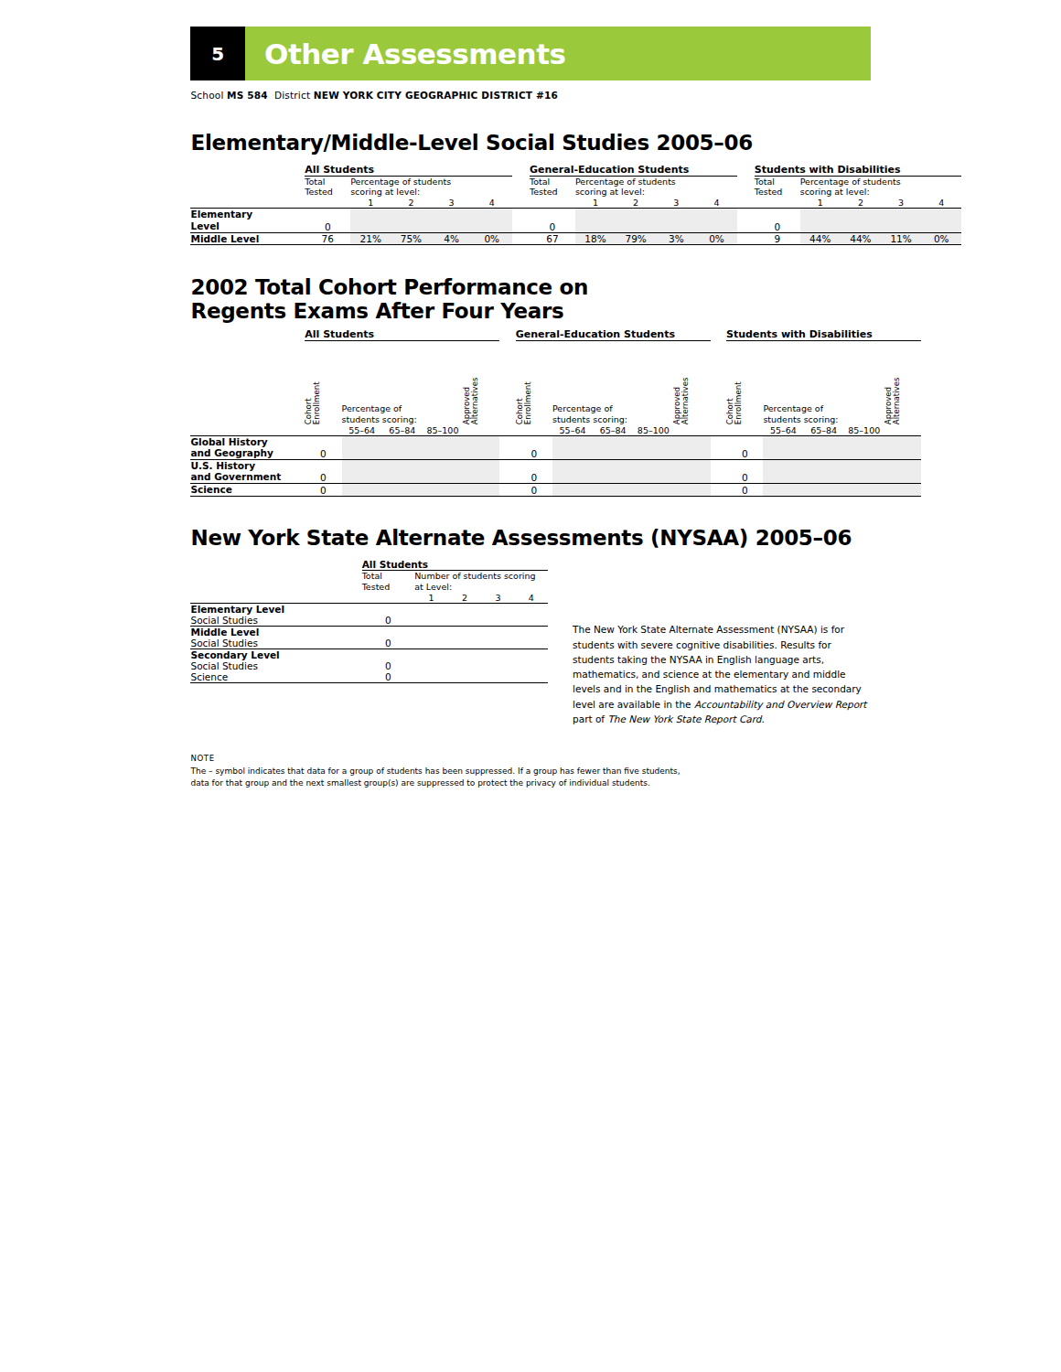5
Other Assessments
School MS 584 District New York City Geographic District #16
Elementary/Middle-Level Social Studies 2005–06
| | All Students | | General-Education Students | | Students with Disabilities |
| | Total Tested | Percentage of students scoring at level: | | Total Tested | Percentage of students scoring at level: | | Total Tested | Percentage of students scoring at level: |
| | | 1 | 2 | 3 | 4 | | | 1 | 2 | 3 | 4 | | | 1 | 2 | 3 | 4 |
| Elementary Level | 0 | | | | | | 0 | | | | | | 0 | | | | |
| Middle Level | 76 | 21% | 75% | 4% | 0% | | 67 | 18% | 79% | 3% | 0% | | 9 | 44% | 44% | 11% | 0% |
2002 Total Cohort Performance on
Regents Exams After Four Years
| | All Students | | General-Education Students | | Students with Disabilities |
| | Cohort Enrollment | Percentage of students scoring: | Approved Alternatives | | Cohort Enrollment | Percentage of students scoring: | Approved Alternatives | | Cohort Enrollment | Percentage of students scoring: | Approved Alternatives |
| | | 55–64 | 65–84 | 85–100 | | | | 55–64 | 65–84 | 85–100 | | | | 55–64 | 65–84 | 85–100 | |
| Global History and Geography | 0 | | | | | | 0 | | | | | | 0 | | | | |
| U.S. History and Government | 0 | | | | | | 0 | | | | | | 0 | | | | |
| Science | 0 | | | | | | 0 | | | | | | 0 | | | | |
New York State Alternate Assessments (NYSAA) 2005–06
| | All Students |
| | Total Tested | Number of students scoring at Level: |
| | | 1 | 2 | 3 | 4 |
| Elementary Level |
| Social Studies | 0 | | | | |
| Middle Level |
| Social Studies | 0 | | | | |
| Secondary Level |
| Social Studies | 0 | | | | |
| Science | 0 | | | | |
The New York State Alternate Assessment (NYSAA) is for students with severe cognitive disabilities. Results for students taking the NYSAA in English language arts, mathematics, and science at the elementary and middle levels and in the English and mathematics at the secondary level are available in the Accountability and Overview Report part of The New York State Report Card.
NOTE
The – symbol indicates that data for a group of students has been suppressed. If a group has fewer than five students,
data for that group and the next smallest group(s) are suppressed to protect the privacy of individual students.